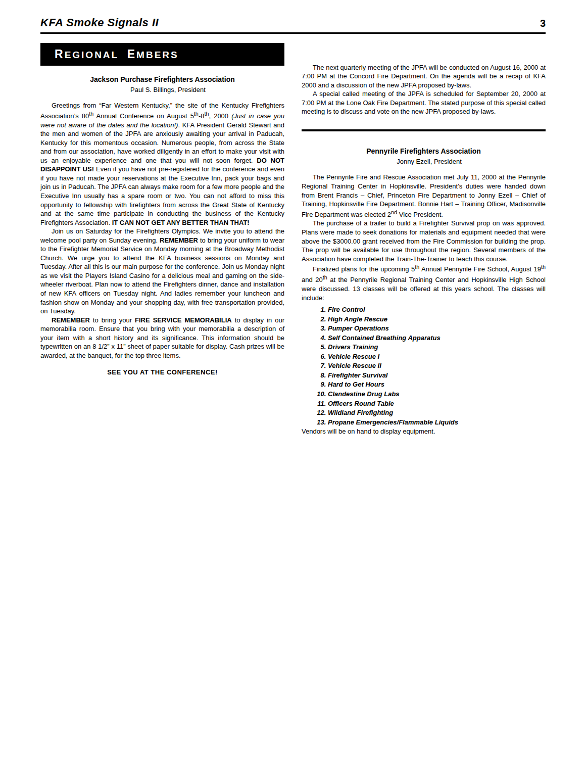KFA Smoke Signals II
3
REGIONAL EMBERS
Jackson Purchase Firefighters Association
Paul S. Billings, President
Greetings from “Far Western Kentucky,” the site of the Kentucky Firefighters Association’s 80th Annual Conference on August 5th-8th, 2000 (Just in case you were not aware of the dates and the location!). KFA President Gerald Stewart and the men and women of the JPFA are anxiously awaiting your arrival in Paducah, Kentucky for this momentous occasion. Numerous people, from across the State and from our association, have worked diligently in an effort to make your visit with us an enjoyable experience and one that you will not soon forget. DO NOT DISAPPOINT US! Even if you have not pre-registered for the conference and even if you have not made your reservations at the Executive Inn, pack your bags and join us in Paducah. The JPFA can always make room for a few more people and the Executive Inn usually has a spare room or two. You can not afford to miss this opportunity to fellowship with firefighters from across the Great State of Kentucky and at the same time participate in conducting the business of the Kentucky Firefighters Association. IT CAN NOT GET ANY BETTER THAN THAT!
Join us on Saturday for the Firefighters Olympics. We invite you to attend the welcome pool party on Sunday evening. REMEMBER to bring your uniform to wear to the Firefighter Memorial Service on Monday morning at the Broadway Methodist Church. We urge you to attend the KFA business sessions on Monday and Tuesday. After all this is our main purpose for the conference. Join us Monday night as we visit the Players Island Casino for a delicious meal and gaming on the side-wheeler riverboat. Plan now to attend the Firefighters dinner, dance and installation of new KFA officers on Tuesday night. And ladies remember your luncheon and fashion show on Monday and your shopping day, with free transportation provided, on Tuesday.
REMEMBER to bring your FIRE SERVICE MEMORABILIA to display in our memorabilia room. Ensure that you bring with your memorabilia a description of your item with a short history and its significance. This information should be typewritten on an 8 1/2” x 11” sheet of paper suitable for display. Cash prizes will be awarded, at the banquet, for the top three items.
SEE YOU AT THE CONFERENCE!
The next quarterly meeting of the JPFA will be conducted on August 16, 2000 at 7:00 PM at the Concord Fire Department. On the agenda will be a recap of KFA 2000 and a discussion of the new JPFA proposed by-laws.
A special called meeting of the JPFA is scheduled for September 20, 2000 at 7:00 PM at the Lone Oak Fire Department. The stated purpose of this special called meeting is to discuss and vote on the new JPFA proposed by-laws.
Pennyrile Firefighters Association
Jonny Ezell, President
The Pennyrile Fire and Rescue Association met July 11, 2000 at the Pennyrile Regional Training Center in Hopkinsville. President’s duties were handed down from Brent Francis – Chief, Princeton Fire Department to Jonny Ezell – Chief of Training, Hopkinsville Fire Department. Bonnie Hart – Training Officer, Madisonville Fire Department was elected 2nd Vice President.
The purchase of a trailer to build a Firefighter Survival prop on was approved. Plans were made to seek donations for materials and equipment needed that were above the $3000.00 grant received from the Fire Commission for building the prop. The prop will be available for use throughout the region. Several members of the Association have completed the Train-The-Trainer to teach this course.
Finalized plans for the upcoming 5th Annual Pennyrile Fire School, August 19th and 20th at the Pennyrile Regional Training Center and Hopkinsville High School were discussed. 13 classes will be offered at this years school. The classes will include:
Fire Control
High Angle Rescue
Pumper Operations
Self Contained Breathing Apparatus
Drivers Training
Vehicle Rescue I
Vehicle Rescue II
Firefighter Survival
Hard to Get Hours
Clandestine Drug Labs
Officers Round Table
Wildland Firefighting
Propane Emergencies/Flammable Liquids
Vendors will be on hand to display equipment.